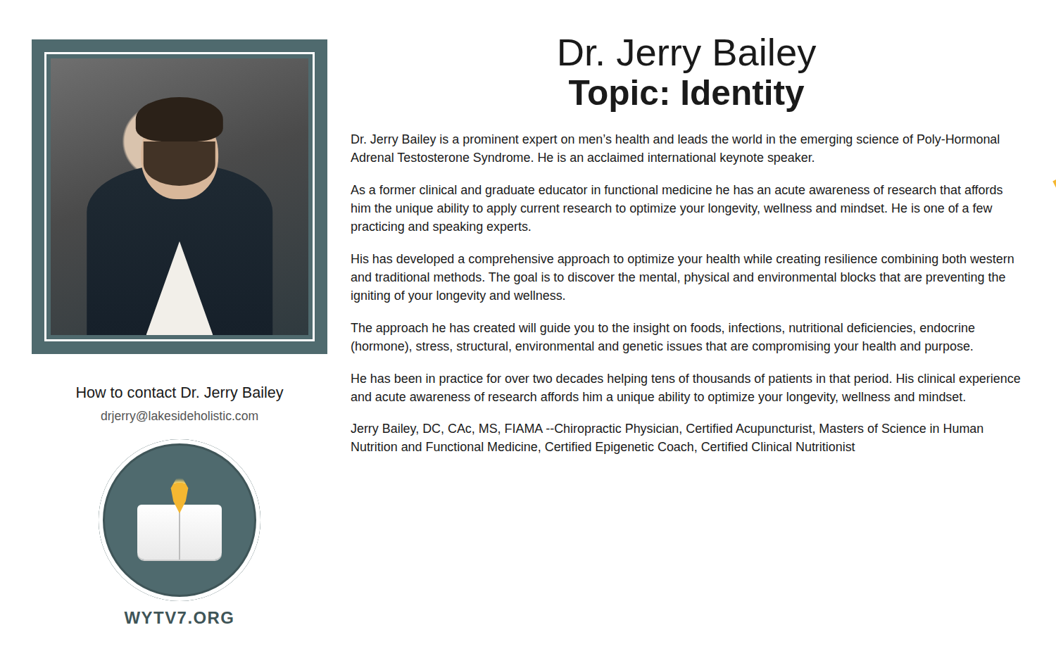How to contact Dr. Jerry Bailey
drjerry@lakesideholistic.com
WYTV7.ORG
Dr. Jerry Bailey
Topic: Identity
Dr. Jerry Bailey is a prominent expert on men’s health and leads the world in the emerging science of Poly-Hormonal Adrenal Testosterone Syndrome. He is an acclaimed international keynote speaker.
As a former clinical and graduate educator in functional medicine he has an acute awareness of research that affords him the unique ability to apply current research to optimize your longevity, wellness and mindset. He is one of a few practicing and speaking experts.
His has developed a comprehensive approach to optimize your health while creating resilience combining both western and traditional methods. The goal is to discover the mental, physical and environmental blocks that are preventing the igniting of your longevity and wellness.
The approach he has created will guide you to the insight on foods, infections, nutritional deficiencies, endocrine (hormone), stress, structural, environmental and genetic issues that are compromising your health and purpose.
He has been in practice for over two decades helping tens of thousands of patients in that period. His clinical experience and acute awareness of research affords him a unique ability to optimize your longevity, wellness and mindset.
Jerry Bailey, DC, CAc, MS, FIAMA --Chiropractic Physician, Certified Acupuncturist, Masters of Science in Human Nutrition and Functional Medicine, Certified Epigenetic Coach, Certified Clinical Nutritionist